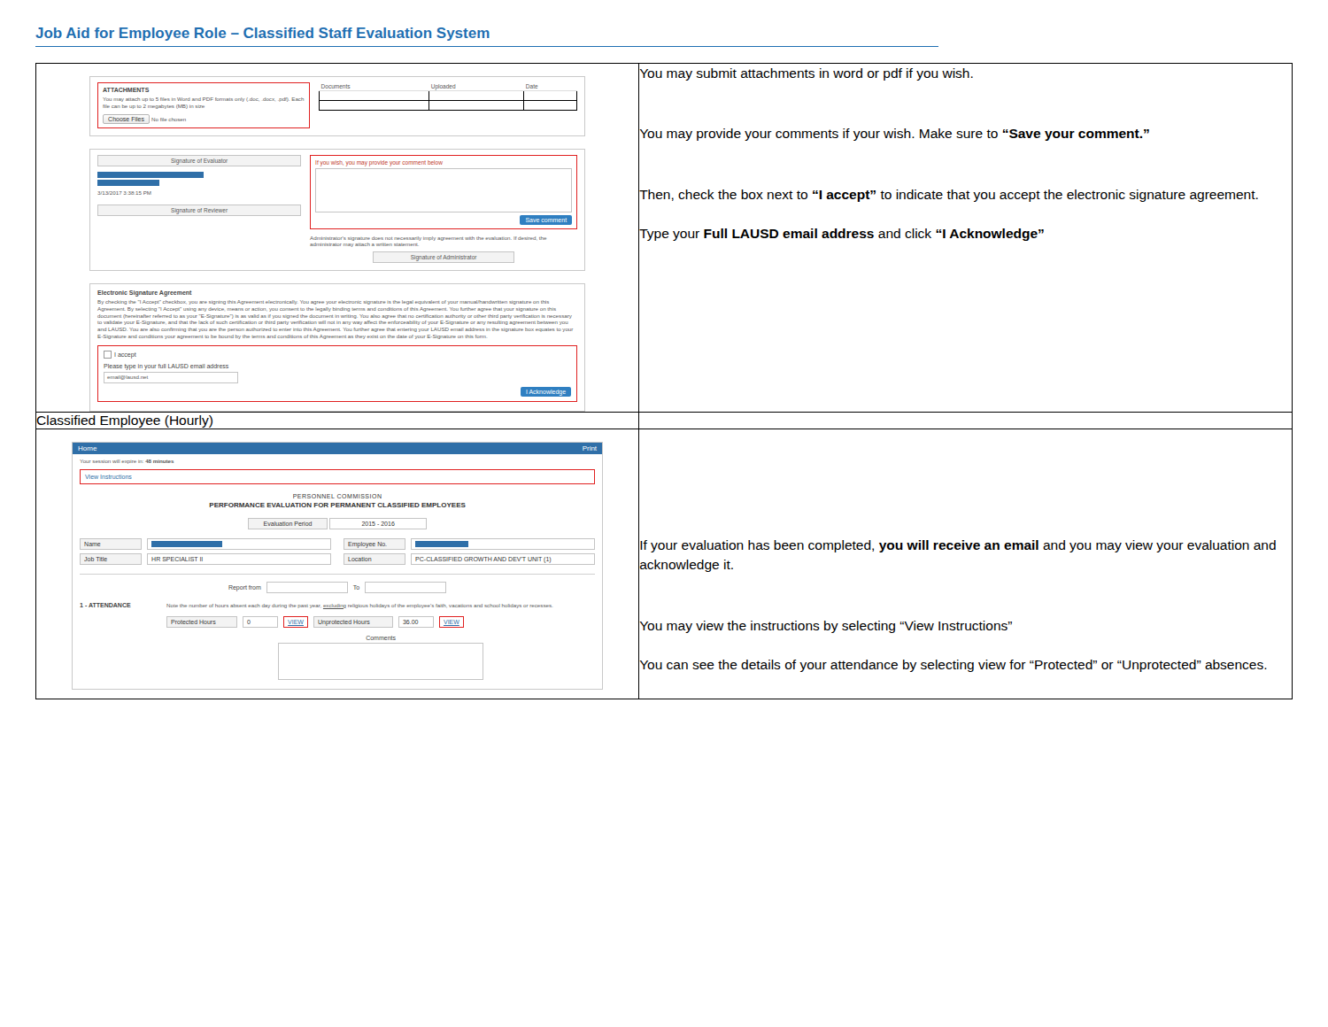Job Aid for Employee Role – Classified Staff Evaluation System
| ATTACHMENTS You may attach up to 5 files in Word and PDF formats only (.doc, .docx, .pdf). Each file can be up to 2 megabytes (MB) in size Choose Files No file chosen / Documents / Uploaded / Date / / --- / --- / --- / Signature of Evaluator 3/13/2017 3:38:15 PM Signature of Reviewer If you wish, you may provide your comment below Save comment Administrator's signature does not necessarily imply agreement with the evaluation. If desired, the administrator may attach a written statement. Signature of Administrator Electronic Signature Agreement By checking the "I Accept" checkbox, you are signing this Agreement electronically. You agree your electronic signature is the legal equivalent of your manual/handwritten signature on this Agreement. By selecting "I Accept" using any device, means or action, you consent to the legally binding terms and conditions of this Agreement. You further agree that your signature on this document (hereinafter referred to as your "E-Signature") is as valid as if you signed the document in writing. You also agree that no certification authority or other third party verification is necessary to validate your E-Signature, and that the lack of such certification or third party verification will not in any way affect the enforceability of your E-Signature or any resulting agreement between you and LAUSD. You are also confirming that you are the person authorized to enter into this Agreement. You further agree that entering your LAUSD email address in the signature box equates to your E-Signature and conditions your agreement to be bound by the terms and conditions of this Agreement as they exist on the date of your E-Signature on this form. I accept Please type in your full LAUSD email address email@lausd.net I Acknowledge | You may submit attachments in word or pdf if you wish. You may provide your comments if your wish. Make sure to “Save your comment.” Then, check the box next to “I accept” to indicate that you accept the electronic signature agreement. Type your Full LAUSD email address and click “I Acknowledge” |
| Classified Employee (Hourly) | |
| Home Print Your session will expire in: 48 minutes View Instructions PERSONNEL COMMISSION PERFORMANCE EVALUATION FOR PERMANENT CLASSIFIED EMPLOYEES Evaluation Period 2015 - 2016 Name Job Title HR SPECIALIST II Employee No. Location PC-CLASSIFIED GROWTH AND DEV'T UNIT (1) Report from To 1 - ATTENDANCE Note the number of hours absent each day during the past year, excluding religious holidays of the employee's faith, vacations and school holidays or recesses. Protected Hours 0 VIEW Unprotected Hours 36.00 VIEW Comments | If your evaluation has been completed, you will receive an email and you may view your evaluation and acknowledge it. You may view the instructions by selecting “View Instructions” You can see the details of your attendance by selecting view for “Protected” or “Unprotected” absences. |